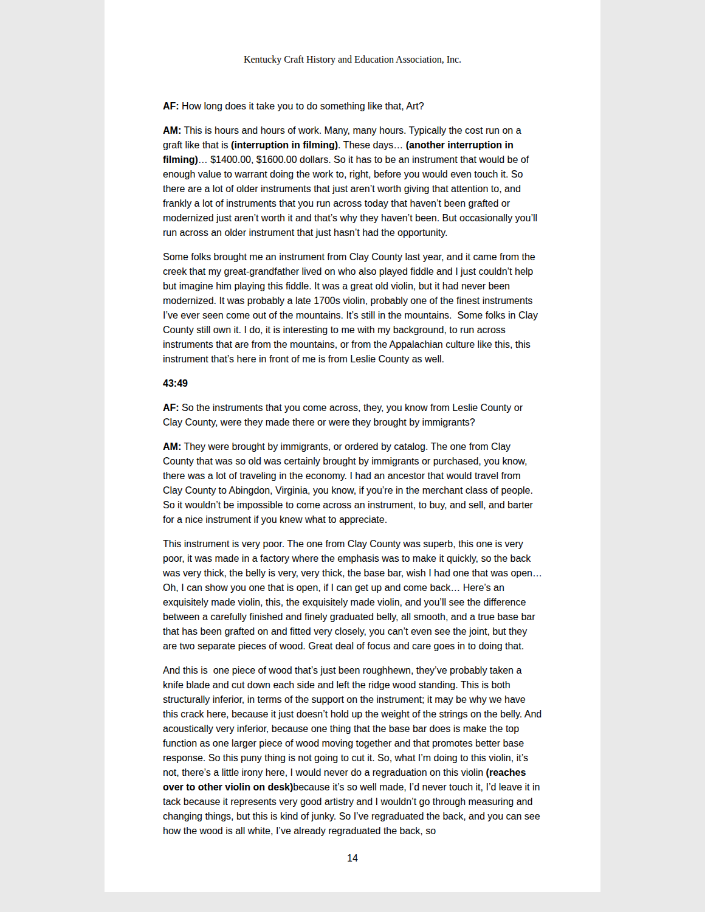Kentucky Craft History and Education Association, Inc.
AF: How long does it take you to do something like that, Art?
AM: This is hours and hours of work. Many, many hours. Typically the cost run on a graft like that is (interruption in filming). These days… (another interruption in filming)… $1400.00, $1600.00 dollars. So it has to be an instrument that would be of enough value to warrant doing the work to, right, before you would even touch it. So there are a lot of older instruments that just aren’t worth giving that attention to, and frankly a lot of instruments that you run across today that haven’t been grafted or modernized just aren’t worth it and that’s why they haven’t been. But occasionally you’ll run across an older instrument that just hasn’t had the opportunity.
Some folks brought me an instrument from Clay County last year, and it came from the creek that my great-grandfather lived on who also played fiddle and I just couldn’t help but imagine him playing this fiddle. It was a great old violin, but it had never been modernized. It was probably a late 1700s violin, probably one of the finest instruments I’ve ever seen come out of the mountains. It’s still in the mountains. Some folks in Clay County still own it. I do, it is interesting to me with my background, to run across instruments that are from the mountains, or from the Appalachian culture like this, this instrument that’s here in front of me is from Leslie County as well.
43:49
AF: So the instruments that you come across, they, you know from Leslie County or Clay County, were they made there or were they brought by immigrants?
AM: They were brought by immigrants, or ordered by catalog. The one from Clay County that was so old was certainly brought by immigrants or purchased, you know, there was a lot of traveling in the economy. I had an ancestor that would travel from Clay County to Abingdon, Virginia, you know, if you’re in the merchant class of people. So it wouldn’t be impossible to come across an instrument, to buy, and sell, and barter for a nice instrument if you knew what to appreciate.
This instrument is very poor. The one from Clay County was superb, this one is very poor, it was made in a factory where the emphasis was to make it quickly, so the back was very thick, the belly is very, very thick, the base bar, wish I had one that was open… Oh, I can show you one that is open, if I can get up and come back… Here’s an exquisitely made violin, this, the exquisitely made violin, and you’ll see the difference between a carefully finished and finely graduated belly, all smooth, and a true base bar that has been grafted on and fitted very closely, you can’t even see the joint, but they are two separate pieces of wood. Great deal of focus and care goes in to doing that.
And this is one piece of wood that’s just been roughhewn, they’ve probably taken a knife blade and cut down each side and left the ridge wood standing. This is both structurally inferior, in terms of the support on the instrument; it may be why we have this crack here, because it just doesn’t hold up the weight of the strings on the belly. And acoustically very inferior, because one thing that the base bar does is make the top function as one larger piece of wood moving together and that promotes better base response. So this puny thing is not going to cut it. So, what I’m doing to this violin, it’s not, there’s a little irony here, I would never do a regraduation on this violin (reaches over to other violin on desk) because it’s so well made, I’d never touch it, I’d leave it in tack because it represents very good artistry and I wouldn’t go through measuring and changing things, but this is kind of junky. So I’ve regraduated the back, and you can see how the wood is all white, I’ve already regraduated the back, so
14